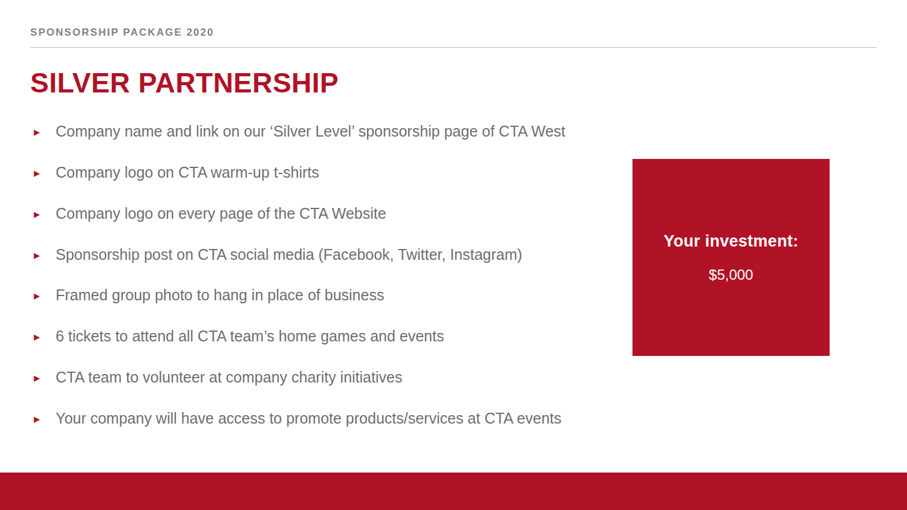Sponsorship Package 2020
Silver Partnership
Company name and link on our ‘Silver Level’ sponsorship page of CTA West
Company logo on CTA warm-up t-shirts
Company logo on every page of the CTA Website
Sponsorship post on CTA social media (Facebook, Twitter, Instagram)
Framed group photo to hang in place of business
6 tickets to attend all CTA team’s home games and events
CTA team to volunteer at company charity initiatives
Your company will have access to promote products/services at CTA events
Your investment:
$5,000